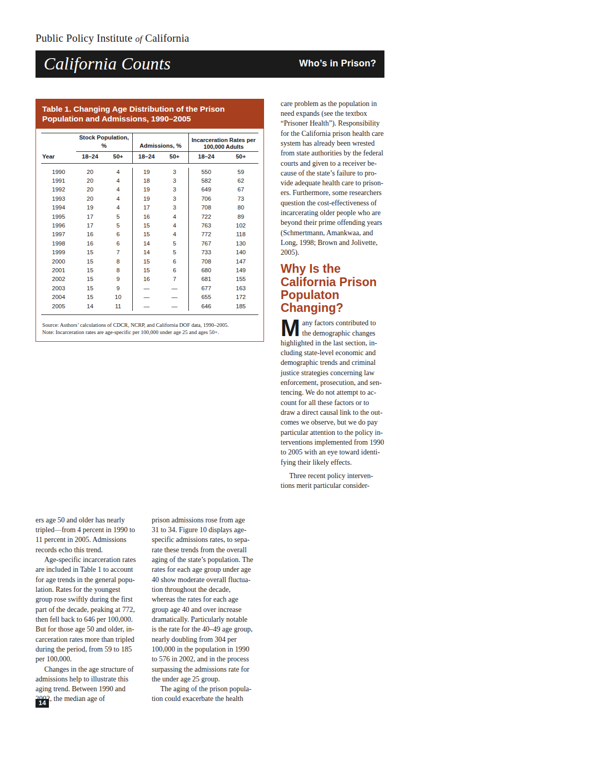Public Policy Institute of California
California Counts
Who’s in Prison?
Table 1. Changing Age Distribution of the Prison
Population and Admissions, 1990–2005
| | Stock Population, % | Admissions, % | Incarceration Rates per 100,000 Adults |
| --- | --- | --- | --- |
| Year | 18–24 | 50+ | 18–24 | 50+ | 18–24 | 50+ |
| 1990 | 20 | 4 | 19 | 3 | 550 | 59 |
| 1991 | 20 | 4 | 18 | 3 | 582 | 62 |
| 1992 | 20 | 4 | 19 | 3 | 649 | 67 |
| 1993 | 20 | 4 | 19 | 3 | 706 | 73 |
| 1994 | 19 | 4 | 17 | 3 | 708 | 80 |
| 1995 | 17 | 5 | 16 | 4 | 722 | 89 |
| 1996 | 17 | 5 | 15 | 4 | 763 | 102 |
| 1997 | 16 | 6 | 15 | 4 | 772 | 118 |
| 1998 | 16 | 6 | 14 | 5 | 767 | 130 |
| 1999 | 15 | 7 | 14 | 5 | 733 | 140 |
| 2000 | 15 | 8 | 15 | 6 | 708 | 147 |
| 2001 | 15 | 8 | 15 | 6 | 680 | 149 |
| 2002 | 15 | 9 | 16 | 7 | 681 | 155 |
| 2003 | 15 | 9 | — | — | 677 | 163 |
| 2004 | 15 | 10 | — | — | 655 | 172 |
| 2005 | 14 | 11 | — | — | 646 | 185 |
Source: Authors’ calculations of CDCR, NCRP, and California DOF data, 1990–2005. Note: Incarceration rates are age-specific per 100,000 under age 25 and ages 50+.
care problem as the population in need expands (see the textbox “Prisoner Health”). Responsibility for the California prison health care system has already been wrested from state authorities by the federal courts and given to a receiver because of the state’s failure to provide adequate health care to prisoners. Furthermore, some researchers question the cost-effectiveness of incarcerating older people who are beyond their prime offending years (Schmertmann, Amankwaa, and Long, 1998; Brown and Jolivette, 2005).
Why Is the California Prison Populaton Changing?
Many factors contributed to the demographic changes highlighted in the last section, including state-level economic and demographic trends and criminal justice strategies concerning law enforcement, prosecution, and sentencing. We do not attempt to account for all these factors or to draw a direct causal link to the outcomes we observe, but we do pay particular attention to the policy interventions implemented from 1990 to 2005 with an eye toward identifying their likely effects.
Three recent policy interventions merit particular consider-
ers age 50 and older has nearly tripled—from 4 percent in 1990 to 11 percent in 2005. Admissions records echo this trend.
Age-specific incarceration rates are included in Table 1 to account for age trends in the general population. Rates for the youngest group rose swiftly during the first part of the decade, peaking at 772, then fell back to 646 per 100,000. But for those age 50 and older, incarceration rates more than tripled during the period, from 59 to 185 per 100,000.
Changes in the age structure of admissions help to illustrate this aging trend. Between 1990 and 2002, the median age of
prison admissions rose from age 31 to 34. Figure 10 displays age-specific admissions rates, to separate these trends from the overall aging of the state’s population. The rates for each age group under age 40 show moderate overall fluctuation throughout the decade, whereas the rates for each age group age 40 and over increase dramatically. Particularly notable is the rate for the 40–49 age group, nearly doubling from 304 per 100,000 in the population in 1990 to 576 in 2002, and in the process surpassing the admissions rate for the under age 25 group.
The aging of the prison population could exacerbate the health
14